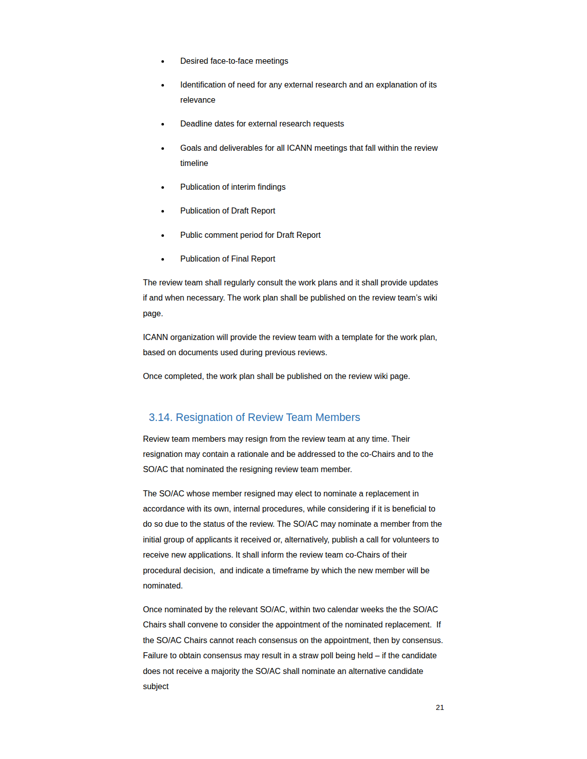Desired face-to-face meetings
Identification of need for any external research and an explanation of its relevance
Deadline dates for external research requests
Goals and deliverables for all ICANN meetings that fall within the review timeline
Publication of interim findings
Publication of Draft Report
Public comment period for Draft Report
Publication of Final Report
The review team shall regularly consult the work plans and it shall provide updates if and when necessary. The work plan shall be published on the review team’s wiki page.
ICANN organization will provide the review team with a template for the work plan, based on documents used during previous reviews.
Once completed, the work plan shall be published on the review wiki page.
3.14. Resignation of Review Team Members
Review team members may resign from the review team at any time. Their resignation may contain a rationale and be addressed to the co-Chairs and to the SO/AC that nominated the resigning review team member.
The SO/AC whose member resigned may elect to nominate a replacement in accordance with its own, internal procedures, while considering if it is beneficial to do so due to the status of the review. The SO/AC may nominate a member from the initial group of applicants it received or, alternatively, publish a call for volunteers to receive new applications. It shall inform the review team co-Chairs of their procedural decision, and indicate a timeframe by which the new member will be nominated.
Once nominated by the relevant SO/AC, within two calendar weeks the the SO/AC Chairs shall convene to consider the appointment of the nominated replacement. If the SO/AC Chairs cannot reach consensus on the appointment, then by consensus. Failure to obtain consensus may result in a straw poll being held – if the candidate does not receive a majority the SO/AC shall nominate an alternative candidate subject
21